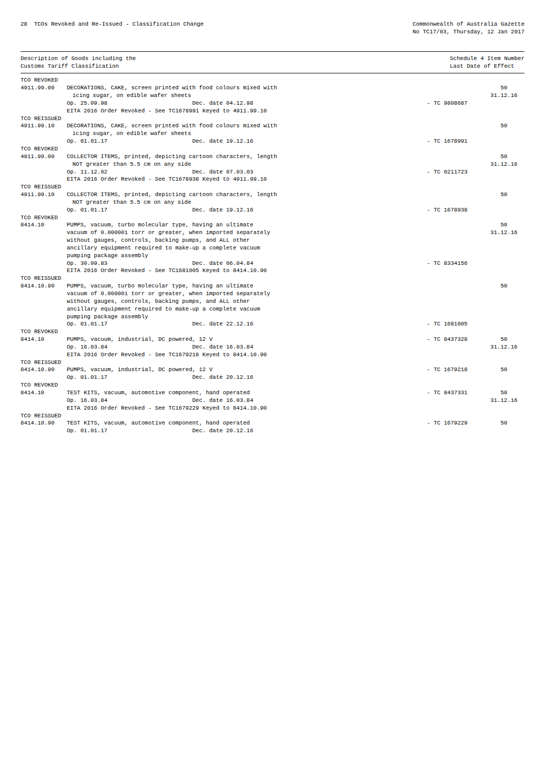28 TCOs Revoked and Re-Issued - Classification Change
Commonwealth of Australia Gazette
No TC17/03, Thursday, 12 Jan 2017
Description of Goods including the
Customs Tariff Classification
Schedule 4 Item Number
Last Date of Effect
| TCO REVOKED |
| 4911.99.00 | DECORATIONS, CAKE, screen printed with food colours mixed with icing sugar, on edible wafer sheets | | 50 31.12.16 |
| | Op. 25.09.98 Dec. date 04.12.98 | - TC 9808687 | |
| | EITA 2016 Order Revoked - See TC1678991 Keyed to 4911.99.10 | | |
| TCO REISSUED |
| 4911.99.10 | DECORATIONS, CAKE, screen printed with food colours mixed with icing sugar, on edible wafer sheets | | 50 |
| | Op. 01.01.17 Dec. date 19.12.16 | - TC 1678991 | |
| TCO REVOKED |
| 4911.99.00 | COLLECTOR ITEMS, printed, depicting cartoon characters, length NOT greater than 5.5 cm on any side | | 50 31.12.16 |
| | Op. 11.12.02 Dec. date 07.03.03 | - TC 0211723 | |
| | EITA 2016 Order Revoked - See TC1678938 Keyed to 4911.99.10 | | |
| TCO REISSUED |
| 4911.99.10 | COLLECTOR ITEMS, printed, depicting cartoon characters, length NOT greater than 5.5 cm on any side | | 50 |
| | Op. 01.01.17 Dec. date 19.12.16 | - TC 1678938 | |
| TCO REVOKED |
| 8414.10 | PUMPS, vacuum, turbo molecular type, having an ultimate vacuum of 0.000001 torr or greater, when imported separately without gauges, controls, backing pumps, and ALL other ancillary equipment required to make-up a complete vacuum pumping package assembly | | 50 31.12.16 |
| | Op. 30.09.83 Dec. date 06.04.84 | - TC 8334156 | |
| | EITA 2016 Order Revoked - See TC1681005 Keyed to 8414.10.90 | | |
| TCO REISSUED |
| 8414.10.90 | PUMPS, vacuum, turbo molecular type, having an ultimate vacuum of 0.000001 torr or greater, when imported separately without gauges, controls, backing pumps, and ALL other ancillary equipment required to make-up a complete vacuum pumping package assembly | | 50 |
| | Op. 01.01.17 Dec. date 22.12.16 | - TC 1681005 | |
| TCO REVOKED |
| 8414.10 | PUMPS, vacuum, industrial, DC powered, 12 V Op. 16.03.84 Dec. date 16.03.84 | - TC 8437328 | 50 31.12.16 |
| | EITA 2016 Order Revoked - See TC1679218 Keyed to 8414.10.90 | | |
| TCO REISSUED |
| 8414.10.90 | PUMPS, vacuum, industrial, DC powered, 12 V Op. 01.01.17 Dec. date 20.12.16 | - TC 1679218 | 50 |
| TCO REVOKED |
| 8414.10 | TEST KITS, vacuum, automotive component, hand operated Op. 16.03.84 Dec. date 16.03.84 | - TC 8437331 | 50 31.12.16 |
| | EITA 2016 Order Revoked - See TC1679229 Keyed to 8414.10.90 | | |
| TCO REISSUED |
| 8414.10.90 | TEST KITS, vacuum, automotive component, hand operated Op. 01.01.17 Dec. date 20.12.16 | - TC 1679229 | 50 |